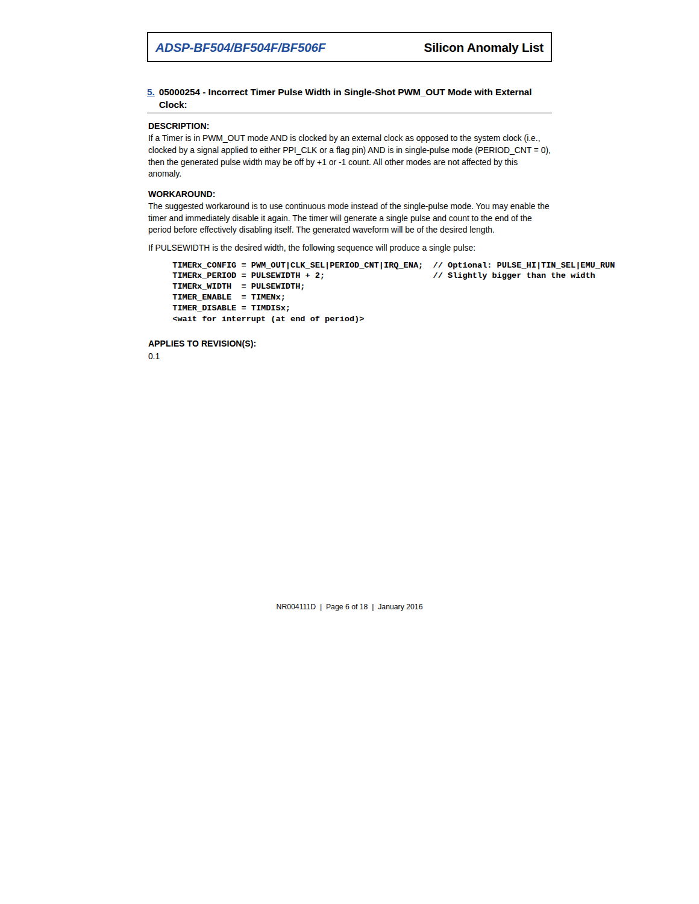ADSP-BF504/BF504F/BF506F
Silicon Anomaly List
5. 05000254 - Incorrect Timer Pulse Width in Single-Shot PWM_OUT Mode with External Clock:
DESCRIPTION:
If a Timer is in PWM_OUT mode AND is clocked by an external clock as opposed to the system clock (i.e., clocked by a signal applied to either PPI_CLK or a flag pin) AND is in single-pulse mode (PERIOD_CNT = 0), then the generated pulse width may be off by +1 or -1 count. All other modes are not affected by this anomaly.
WORKAROUND:
The suggested workaround is to use continuous mode instead of the single-pulse mode. You may enable the timer and immediately disable it again. The timer will generate a single pulse and count to the end of the period before effectively disabling itself. The generated waveform will be of the desired length.
If PULSEWIDTH is the desired width, the following sequence will produce a single pulse:
TIMERx_CONFIG = PWM_OUT|CLK_SEL|PERIOD_CNT|IRQ_ENA;  // Optional: PULSE_HI|TIN_SEL|EMU_RUN
TIMERx_PERIOD = PULSEWIDTH + 2;                      // Slightly bigger than the width
TIMERx_WIDTH  = PULSEWIDTH;
TIMER_ENABLE  = TIMENx;
TIMER_DISABLE = TIMDISx;
<wait for interrupt (at end of period)>
APPLIES TO REVISION(S):
0.1
NR004111D | Page 6 of 18 | January 2016